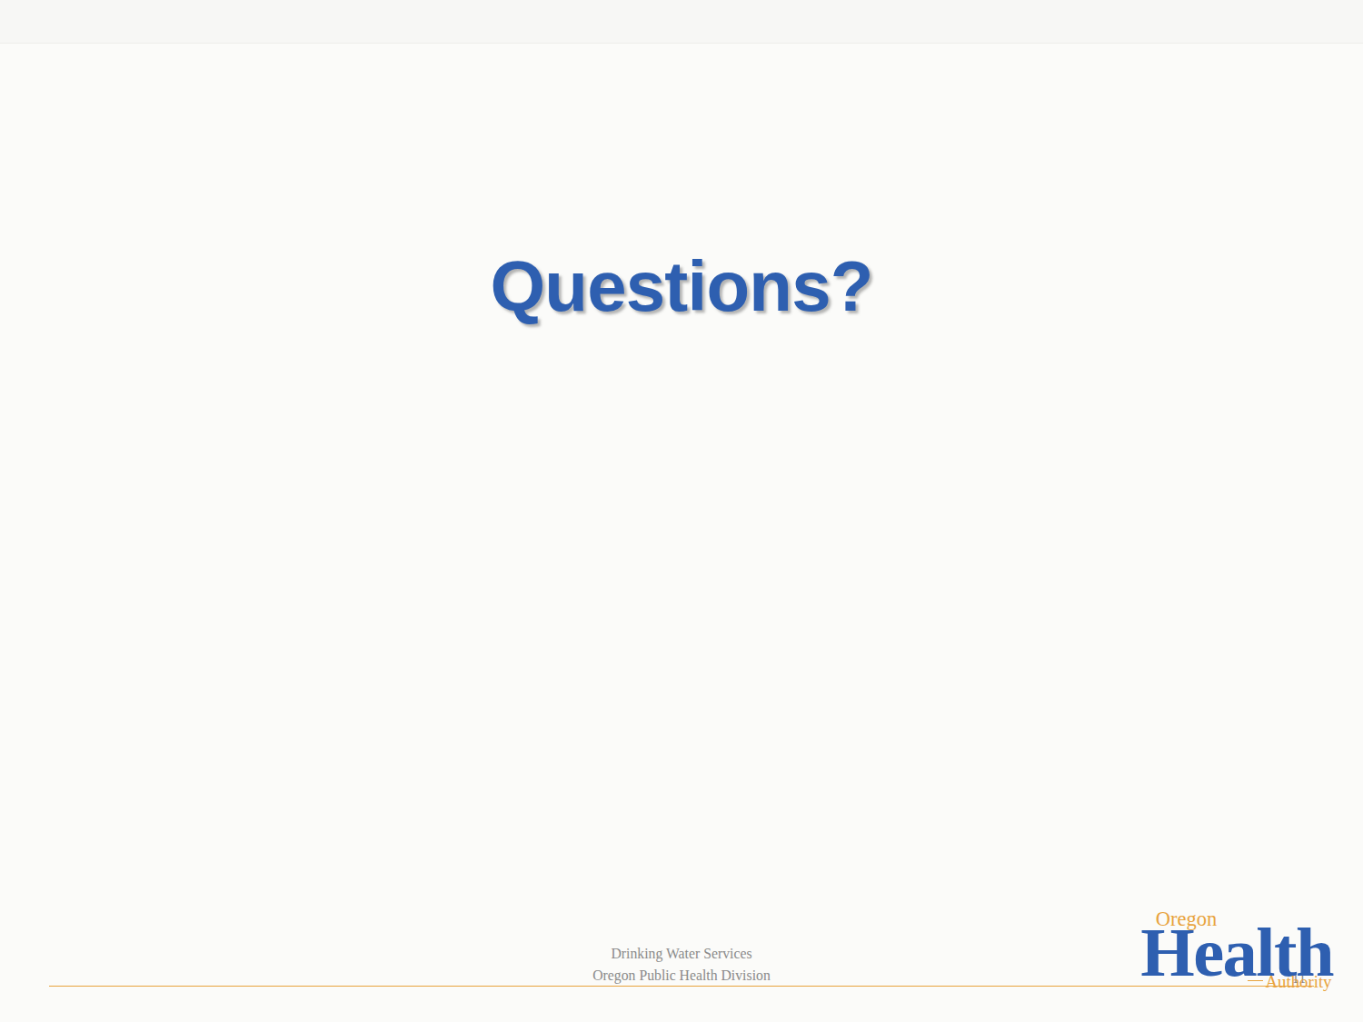Questions?
Drinking Water Services
Oregon Public Health Division
11
Oregon Health Authority